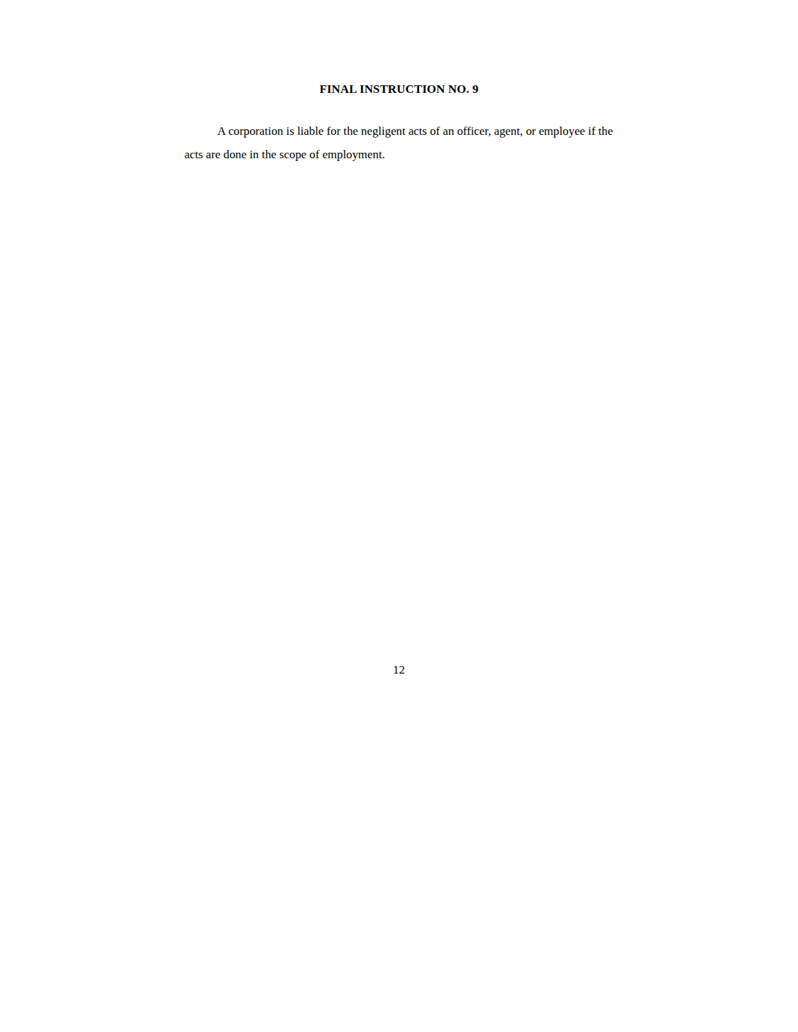FINAL INSTRUCTION NO. 9
A corporation is liable for the negligent acts of an officer, agent, or employee if the acts are done in the scope of employment.
12